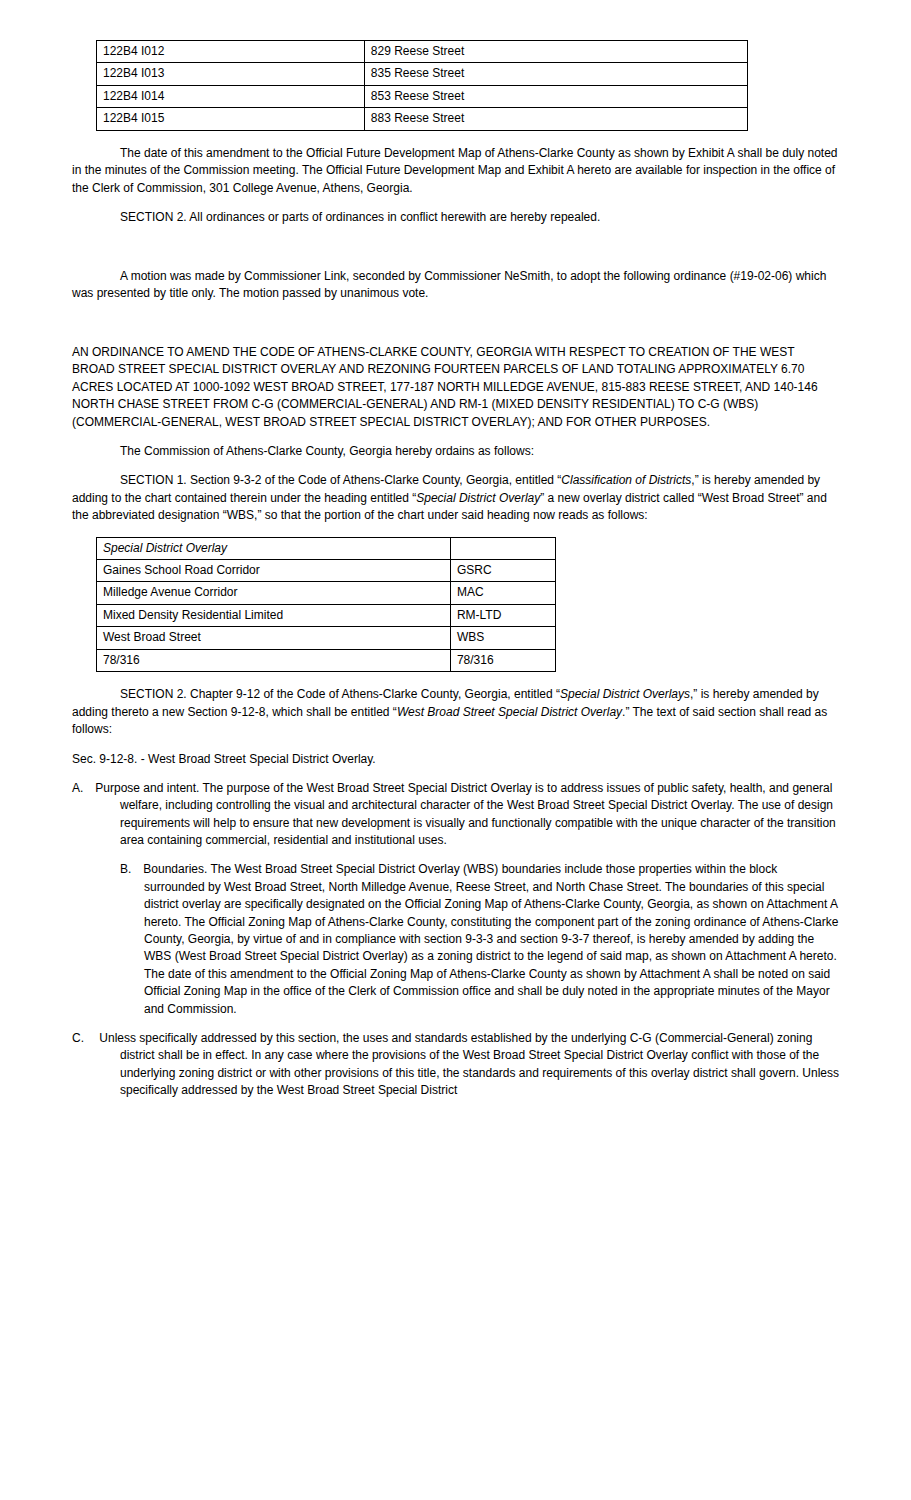| 122B4 I012 | 829 Reese Street |
| 122B4 I013 | 835 Reese Street |
| 122B4 I014 | 853 Reese Street |
| 122B4 I015 | 883 Reese Street |
The date of this amendment to the Official Future Development Map of Athens-Clarke County as shown by Exhibit A shall be duly noted in the minutes of the Commission meeting. The Official Future Development Map and Exhibit A hereto are available for inspection in the office of the Clerk of Commission, 301 College Avenue, Athens, Georgia.
SECTION 2. All ordinances or parts of ordinances in conflict herewith are hereby repealed.
A motion was made by Commissioner Link, seconded by Commissioner NeSmith, to adopt the following ordinance (#19-02-06) which was presented by title only. The motion passed by unanimous vote.
AN ORDINANCE TO AMEND THE CODE OF ATHENS-CLARKE COUNTY, GEORGIA WITH RESPECT TO CREATION OF THE WEST BROAD STREET SPECIAL DISTRICT OVERLAY AND REZONING FOURTEEN PARCELS OF LAND TOTALING APPROXIMATELY 6.70 ACRES LOCATED AT 1000-1092 WEST BROAD STREET, 177-187 NORTH MILLEDGE AVENUE, 815-883 REESE STREET, AND 140-146 NORTH CHASE STREET FROM C-G (COMMERCIAL-GENERAL) AND RM-1 (MIXED DENSITY RESIDENTIAL) TO C-G (WBS) (COMMERCIAL-GENERAL, WEST BROAD STREET SPECIAL DISTRICT OVERLAY); AND FOR OTHER PURPOSES.
The Commission of Athens-Clarke County, Georgia hereby ordains as follows:
SECTION 1. Section 9-3-2 of the Code of Athens-Clarke County, Georgia, entitled “Classification of Districts,” is hereby amended by adding to the chart contained therein under the heading entitled “Special District Overlay” a new overlay district called “West Broad Street” and the abbreviated designation “WBS,” so that the portion of the chart under said heading now reads as follows:
| Special District Overlay | |
| Gaines School Road Corridor | GSRC |
| Milledge Avenue Corridor | MAC |
| Mixed Density Residential Limited | RM-LTD |
| West Broad Street | WBS |
| 78/316 | 78/316 |
SECTION 2. Chapter 9-12 of the Code of Athens-Clarke County, Georgia, entitled “Special District Overlays,” is hereby amended by adding thereto a new Section 9-12-8, which shall be entitled “West Broad Street Special District Overlay.” The text of said section shall read as follows:
Sec. 9-12-8. - West Broad Street Special District Overlay.
A. Purpose and intent. The purpose of the West Broad Street Special District Overlay is to address issues of public safety, health, and general welfare, including controlling the visual and architectural character of the West Broad Street Special District Overlay. The use of design requirements will help to ensure that new development is visually and functionally compatible with the unique character of the transition area containing commercial, residential and institutional uses.
B. Boundaries. The West Broad Street Special District Overlay (WBS) boundaries include those properties within the block surrounded by West Broad Street, North Milledge Avenue, Reese Street, and North Chase Street. The boundaries of this special district overlay are specifically designated on the Official Zoning Map of Athens-Clarke County, Georgia, as shown on Attachment A hereto. The Official Zoning Map of Athens-Clarke County, constituting the component part of the zoning ordinance of Athens-Clarke County, Georgia, by virtue of and in compliance with section 9-3-3 and section 9-3-7 thereof, is hereby amended by adding the WBS (West Broad Street Special District Overlay) as a zoning district to the legend of said map, as shown on Attachment A hereto. The date of this amendment to the Official Zoning Map of Athens-Clarke County as shown by Attachment A shall be noted on said Official Zoning Map in the office of the Clerk of Commission office and shall be duly noted in the appropriate minutes of the Mayor and Commission.
C.  Unless specifically addressed by this section, the uses and standards established by the underlying C-G (Commercial-General) zoning district shall be in effect. In any case where the provisions of the West Broad Street Special District Overlay conflict with those of the underlying zoning district or with other provisions of this title, the standards and requirements of this overlay district shall govern. Unless specifically addressed by the West Broad Street Special District